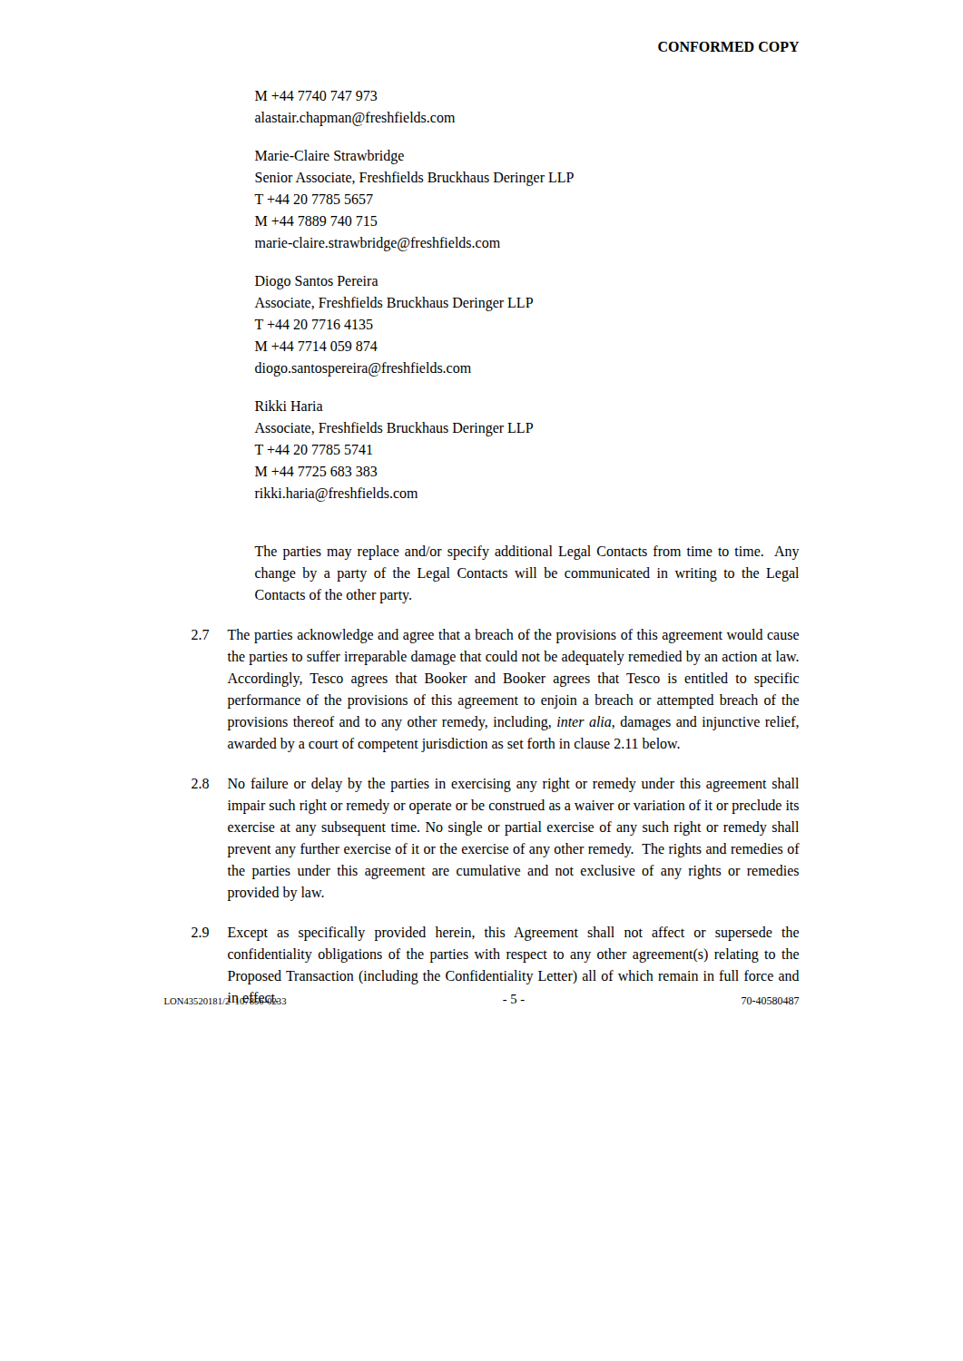CONFORMED COPY
M +44 7740 747 973
alastair.chapman@freshfields.com
Marie-Claire Strawbridge
Senior Associate, Freshfields Bruckhaus Deringer LLP
T +44 20 7785 5657
M +44 7889 740 715
marie-claire.strawbridge@freshfields.com
Diogo Santos Pereira
Associate, Freshfields Bruckhaus Deringer LLP
T +44 20 7716 4135
M +44 7714 059 874
diogo.santospereira@freshfields.com
Rikki Haria
Associate, Freshfields Bruckhaus Deringer LLP
T +44 20 7785 5741
M +44 7725 683 383
rikki.haria@freshfields.com
The parties may replace and/or specify additional Legal Contacts from time to time. Any change by a party of the Legal Contacts will be communicated in writing to the Legal Contacts of the other party.
2.7
The parties acknowledge and agree that a breach of the provisions of this agreement would cause the parties to suffer irreparable damage that could not be adequately remedied by an action at law. Accordingly, Tesco agrees that Booker and Booker agrees that Tesco is entitled to specific performance of the provisions of this agreement to enjoin a breach or attempted breach of the provisions thereof and to any other remedy, including, inter alia, damages and injunctive relief, awarded by a court of competent jurisdiction as set forth in clause 2.11 below.
2.8
No failure or delay by the parties in exercising any right or remedy under this agreement shall impair such right or remedy or operate or be construed as a waiver or variation of it or preclude its exercise at any subsequent time. No single or partial exercise of any such right or remedy shall prevent any further exercise of it or the exercise of any other remedy. The rights and remedies of the parties under this agreement are cumulative and not exclusive of any rights or remedies provided by law.
2.9
Except as specifically provided herein, this Agreement shall not affect or supersede the confidentiality obligations of the parties with respect to any other agreement(s) relating to the Proposed Transaction (including the Confidentiality Letter) all of which remain in full force and in effect.
LON43520181/2 107856-0233
- 5 -
70-40580487